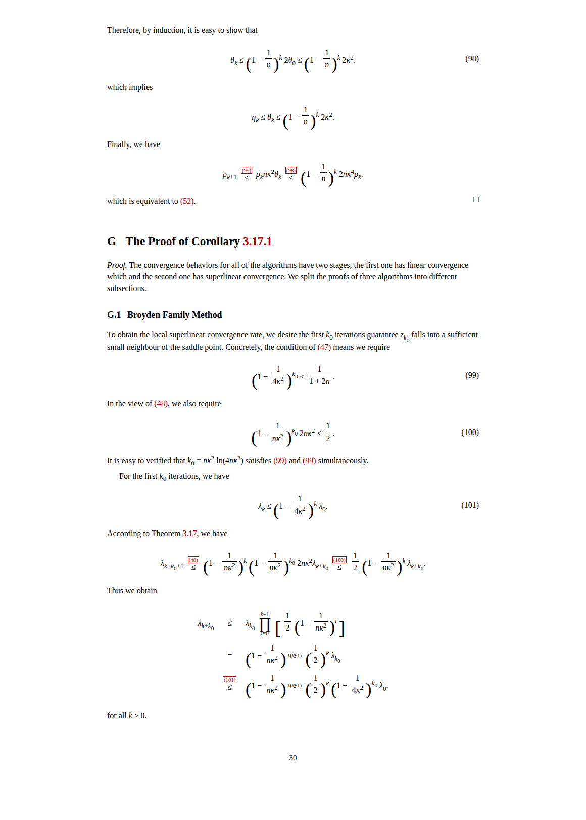Therefore, by induction, it is easy to show that
θk ≤ (1 − 1 n)k 2θ0 ≤ (1 − 1 n)k 2κ2.
(98)
which implies
ηk ≤ θk ≤ (1 − 1 n)k 2κ2.
Finally, we have
ρk+1 (95)≤ ρknκ2θk (98)≤ (1 − 1 n)k 2nκ4ρk.
which is equivalent to (52).□
GThe Proof of Corollary 3.17.1
Proof. The convergence behaviors for all of the algorithms have two stages, the first one has linear convergence which and the second one has superlinear convergence. We split the proofs of three algorithms into different subsections.
G.1 Broyden Family Method
To obtain the local superlinear convergence rate, we desire the first k0 iterations guarantee zk0 falls into a sufficient small neighbour of the saddle point. Concretely, the condition of (47) means we require
(1 − 14κ2)k0 ≤ 11 + 2n.
(99)
In the view of (48), we also require
(1 − 1 nκ2)k0 2nκ2 ≤ 12.
(100)
It is easy to verified that k0 = nκ2 ln(4nκ2) satisfies (99) and (99) simultaneously.
For the first k0 iterations, we have
λk ≤ (1 − 14κ2)k λ0.
(101)
According to Theorem 3.17, we have
λk+k0+1 (48)≤ (1 − 1 nκ2)k (1 − 1 nκ2)k0 2nκ2λk+k0 (100)≤ 12 (1 − 1 nκ2)k λk+k0.
Thus we obtain
| λ k + k 0 | ≤ | λ k 0 k −1 ∏ i =0 [ 1 2 ( 1 − 1 nκ 2 ) i ] |
| | = | ( 1 − 1 nκ 2 ) k ( k −1) 2 ( 1 2 ) k λ k 0 |
| | (101) ≤ | ( 1 − 1 nκ 2 ) k ( k −1) 2 ( 1 2 ) k ( 1 − 1 4 κ 2 ) k 0 λ 0 . |
for all k ≥ 0.
30